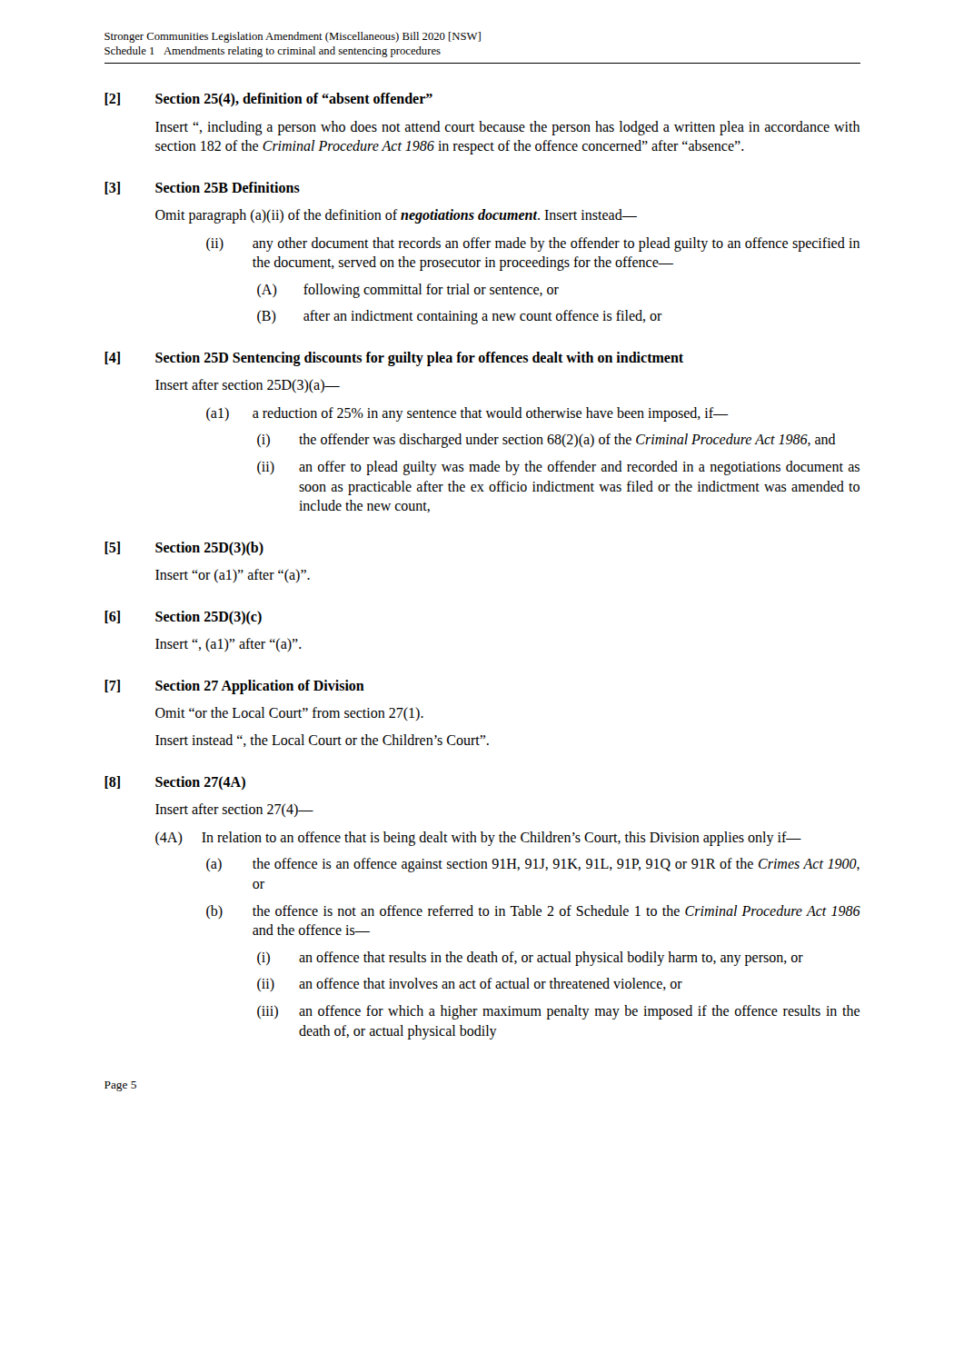Stronger Communities Legislation Amendment (Miscellaneous) Bill 2020 [NSW] Schedule 1 Amendments relating to criminal and sentencing procedures
[2] Section 25(4), definition of “absent offender”
Insert “, including a person who does not attend court because the person has lodged a written plea in accordance with section 182 of the Criminal Procedure Act 1986 in respect of the offence concerned” after “absence”.
[3] Section 25B Definitions
Omit paragraph (a)(ii) of the definition of negotiations document. Insert instead—
(ii) any other document that records an offer made by the offender to plead guilty to an offence specified in the document, served on the prosecutor in proceedings for the offence—
(A) following committal for trial or sentence, or
(B) after an indictment containing a new count offence is filed, or
[4] Section 25D Sentencing discounts for guilty plea for offences dealt with on indictment
Insert after section 25D(3)(a)—
(a1) a reduction of 25% in any sentence that would otherwise have been imposed, if—
(i) the offender was discharged under section 68(2)(a) of the Criminal Procedure Act 1986, and
(ii) an offer to plead guilty was made by the offender and recorded in a negotiations document as soon as practicable after the ex officio indictment was filed or the indictment was amended to include the new count,
[5] Section 25D(3)(b)
Insert “or (a1)” after “(a)”.
[6] Section 25D(3)(c)
Insert “, (a1)” after “(a)”.
[7] Section 27 Application of Division
Omit “or the Local Court” from section 27(1).
Insert instead “, the Local Court or the Children’s Court”.
[8] Section 27(4A)
Insert after section 27(4)—
(4A) In relation to an offence that is being dealt with by the Children’s Court, this Division applies only if—
(a) the offence is an offence against section 91H, 91J, 91K, 91L, 91P, 91Q or 91R of the Crimes Act 1900, or
(b) the offence is not an offence referred to in Table 2 of Schedule 1 to the Criminal Procedure Act 1986 and the offence is—
(i) an offence that results in the death of, or actual physical bodily harm to, any person, or
(ii) an offence that involves an act of actual or threatened violence, or
(iii) an offence for which a higher maximum penalty may be imposed if the offence results in the death of, or actual physical bodily
Page 5